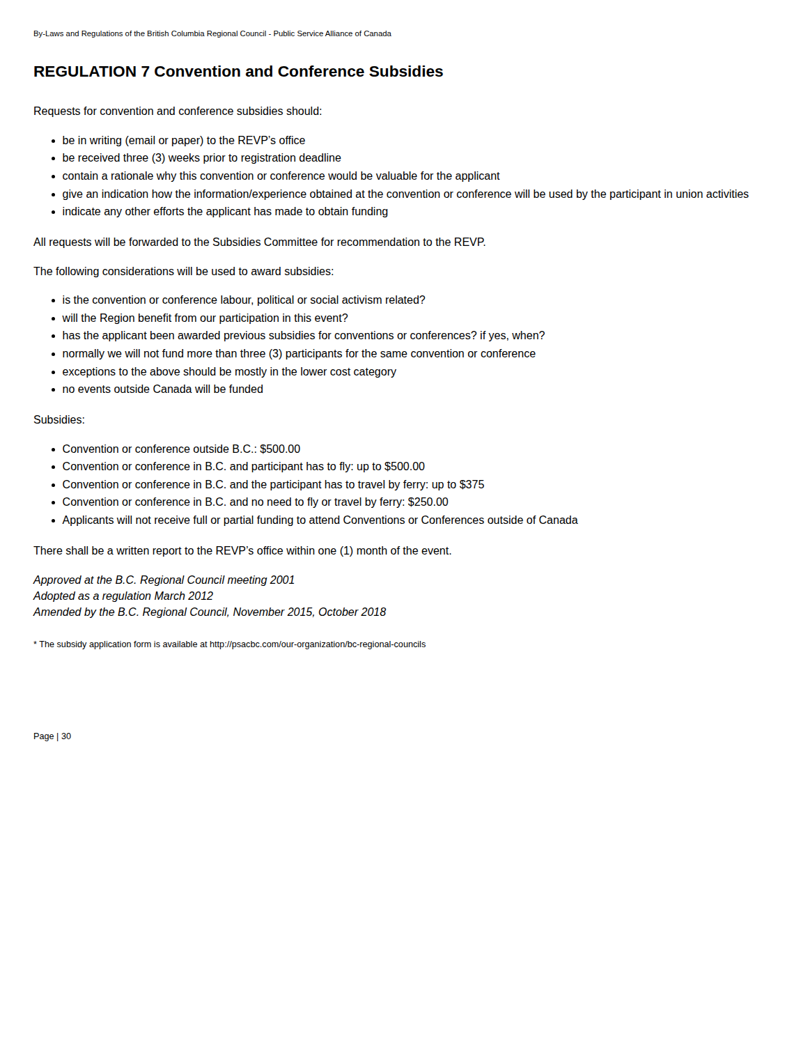By-Laws and Regulations of the British Columbia Regional Council - Public Service Alliance of Canada
REGULATION 7 Convention and Conference Subsidies
Requests for convention and conference subsidies should:
be in writing (email or paper) to the REVP’s office
be received three (3) weeks prior to registration deadline
contain a rationale why this convention or conference would be valuable for the applicant
give an indication how the information/experience obtained at the convention or conference will be used by the participant in union activities
indicate any other efforts the applicant has made to obtain funding
All requests will be forwarded to the Subsidies Committee for recommendation to the REVP.
The following considerations will be used to award subsidies:
is the convention or conference labour, political or social activism related?
will the Region benefit from our participation in this event?
has the applicant been awarded previous subsidies for conventions or conferences? if yes, when?
normally we will not fund more than three (3) participants for the same convention or conference
exceptions to the above should be mostly in the lower cost category
no events outside Canada will be funded
Subsidies:
Convention or conference outside B.C.: $500.00
Convention or conference in B.C. and participant has to fly: up to $500.00
Convention or conference in B.C. and the participant has to travel by ferry: up to $375
Convention or conference in B.C. and no need to fly or travel by ferry: $250.00
Applicants will not receive full or partial funding to attend Conventions or Conferences outside of Canada
There shall be a written report to the REVP’s office within one (1) month of the event.
Approved at the B.C. Regional Council meeting 2001 Adopted as a regulation March 2012 Amended by the B.C. Regional Council, November 2015, October 2018
* The subsidy application form is available at http://psacbc.com/our-organization/bc-regional-councils
Page | 30